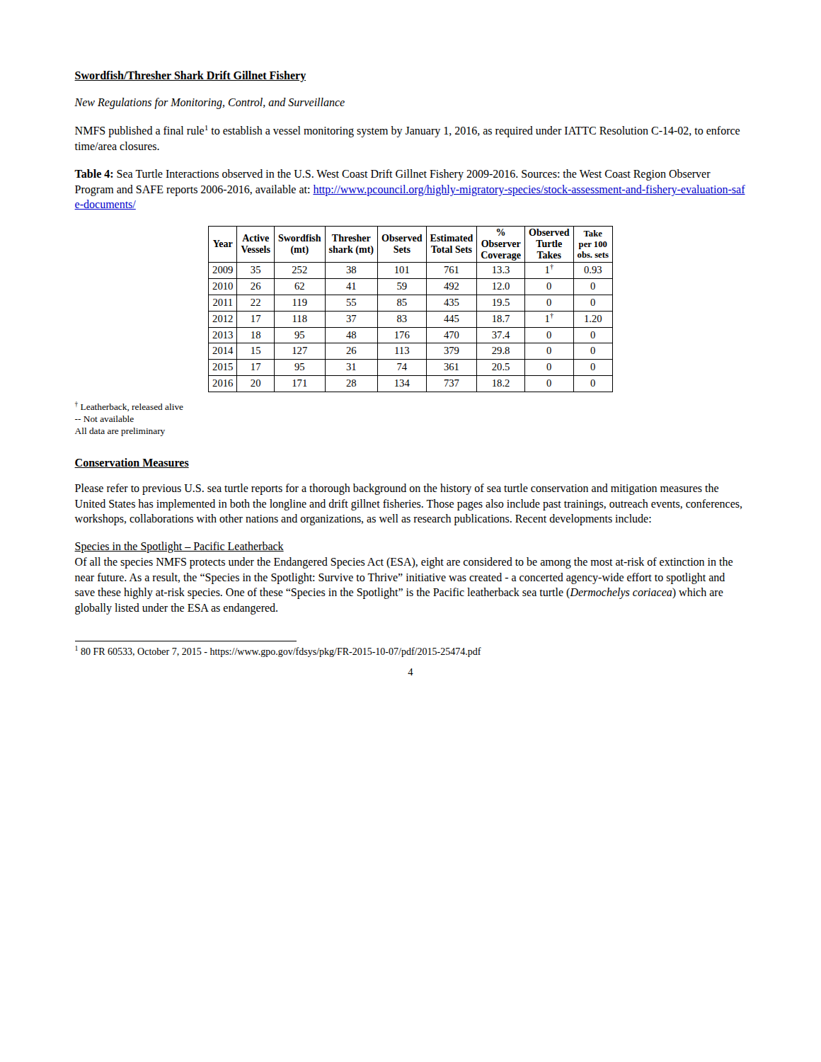Swordfish/Thresher Shark Drift Gillnet Fishery
New Regulations for Monitoring, Control, and Surveillance
NMFS published a final rule1 to establish a vessel monitoring system by January 1, 2016, as required under IATTC Resolution C-14-02, to enforce time/area closures.
Table 4: Sea Turtle Interactions observed in the U.S. West Coast Drift Gillnet Fishery 2009-2016. Sources: the West Coast Region Observer Program and SAFE reports 2006-2016, available at: http://www.pcouncil.org/highly-migratory-species/stock-assessment-and-fishery-evaluation-safe-documents/
| Year | Active Vessels | Swordfish (mt) | Thresher shark (mt) | Observed Sets | Estimated Total Sets | % Observer Coverage | Observed Turtle Takes | Take per 100 obs. sets |
| --- | --- | --- | --- | --- | --- | --- | --- | --- |
| 2009 | 35 | 252 | 38 | 101 | 761 | 13.3 | 1 † | 0.93 |
| 2010 | 26 | 62 | 41 | 59 | 492 | 12.0 | 0 | 0 |
| 2011 | 22 | 119 | 55 | 85 | 435 | 19.5 | 0 | 0 |
| 2012 | 17 | 118 | 37 | 83 | 445 | 18.7 | 1 † | 1.20 |
| 2013 | 18 | 95 | 48 | 176 | 470 | 37.4 | 0 | 0 |
| 2014 | 15 | 127 | 26 | 113 | 379 | 29.8 | 0 | 0 |
| 2015 | 17 | 95 | 31 | 74 | 361 | 20.5 | 0 | 0 |
| 2016 | 20 | 171 | 28 | 134 | 737 | 18.2 | 0 | 0 |
† Leatherback, released alive
-- Not available
All data are preliminary
Conservation Measures
Please refer to previous U.S. sea turtle reports for a thorough background on the history of sea turtle conservation and mitigation measures the United States has implemented in both the longline and drift gillnet fisheries. Those pages also include past trainings, outreach events, conferences, workshops, collaborations with other nations and organizations, as well as research publications. Recent developments include:
Species in the Spotlight – Pacific Leatherback
Of all the species NMFS protects under the Endangered Species Act (ESA), eight are considered to be among the most at-risk of extinction in the near future. As a result, the “Species in the Spotlight: Survive to Thrive” initiative was created - a concerted agency-wide effort to spotlight and save these highly at-risk species. One of these “Species in the Spotlight” is the Pacific leatherback sea turtle (Dermochelys coriacea) which are globally listed under the ESA as endangered.
1 80 FR 60533, October 7, 2015 - https://www.gpo.gov/fdsys/pkg/FR-2015-10-07/pdf/2015-25474.pdf
4